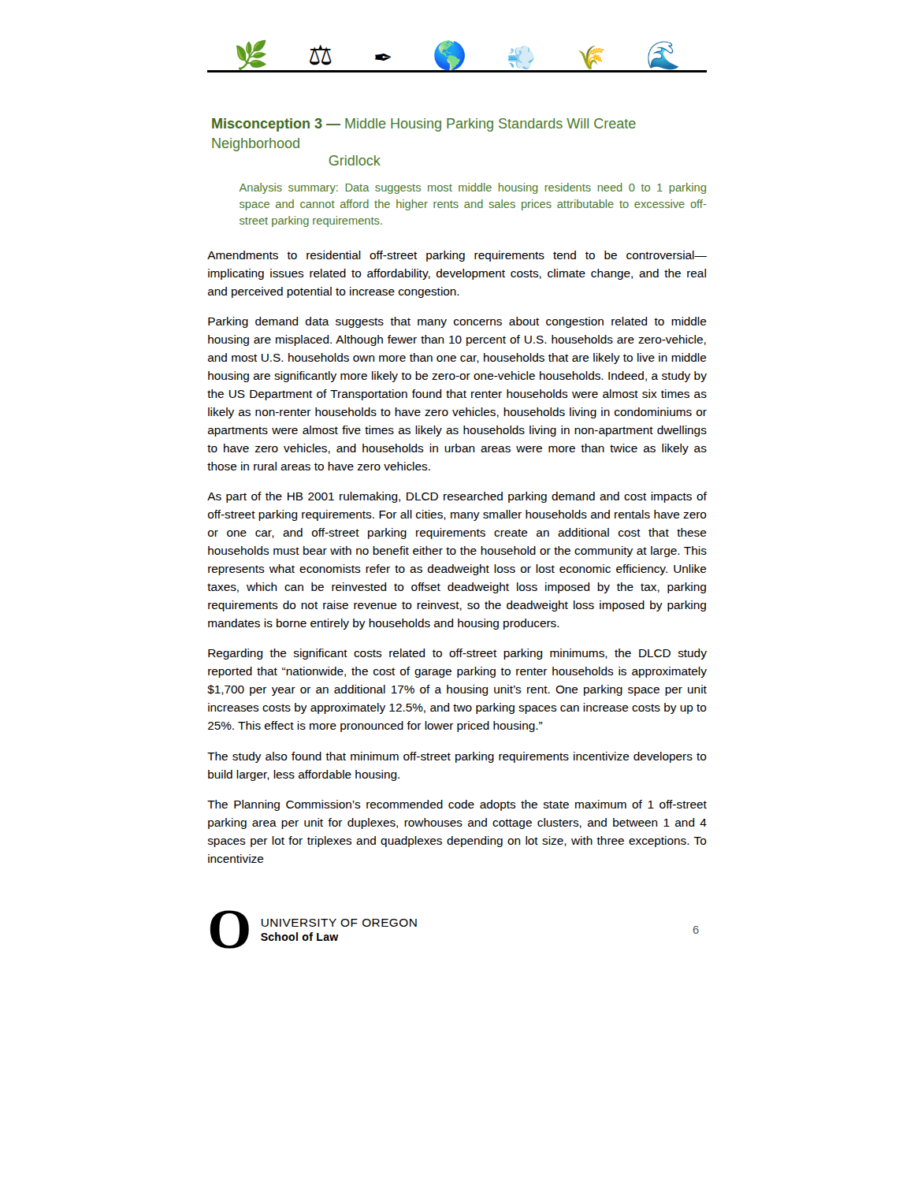🌿 ⚖ ✒ 🌎 💨 🌾 🌊
Misconception 3 — Middle Housing Parking Standards Will Create Neighborhood Gridlock
Analysis summary: Data suggests most middle housing residents need 0 to 1 parking space and cannot afford the higher rents and sales prices attributable to excessive off-street parking requirements.
Amendments to residential off-street parking requirements tend to be controversial—implicating issues related to affordability, development costs, climate change, and the real and perceived potential to increase congestion.
Parking demand data suggests that many concerns about congestion related to middle housing are misplaced. Although fewer than 10 percent of U.S. households are zero-vehicle, and most U.S. households own more than one car, households that are likely to live in middle housing are significantly more likely to be zero-or one-vehicle households. Indeed, a study by the US Department of Transportation found that renter households were almost six times as likely as non-renter households to have zero vehicles, households living in condominiums or apartments were almost five times as likely as households living in non-apartment dwellings to have zero vehicles, and households in urban areas were more than twice as likely as those in rural areas to have zero vehicles.
As part of the HB 2001 rulemaking, DLCD researched parking demand and cost impacts of off-street parking requirements. For all cities, many smaller households and rentals have zero or one car, and off-street parking requirements create an additional cost that these households must bear with no benefit either to the household or the community at large. This represents what economists refer to as deadweight loss or lost economic efficiency. Unlike taxes, which can be reinvested to offset deadweight loss imposed by the tax, parking requirements do not raise revenue to reinvest, so the deadweight loss imposed by parking mandates is borne entirely by households and housing producers.
Regarding the significant costs related to off-street parking minimums, the DLCD study reported that “nationwide, the cost of garage parking to renter households is approximately $1,700 per year or an additional 17% of a housing unit’s rent. One parking space per unit increases costs by approximately 12.5%, and two parking spaces can increase costs by up to 25%. This effect is more pronounced for lower priced housing.”
The study also found that minimum off-street parking requirements incentivize developers to build larger, less affordable housing.
The Planning Commission’s recommended code adopts the state maximum of 1 off-street parking area per unit for duplexes, rowhouses and cottage clusters, and between 1 and 4 spaces per lot for triplexes and quadplexes depending on lot size, with three exceptions. To incentivize
O
UNIVERSITY OF OREGON
School of Law
6